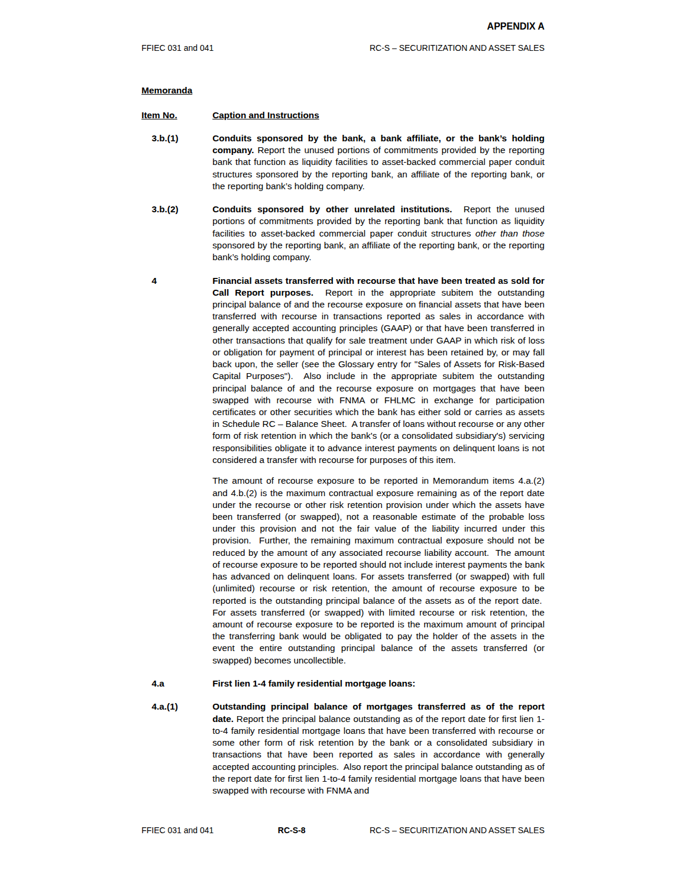APPENDIX A
FFIEC 031 and 041
RC-S – SECURITIZATION AND ASSET SALES
Memoranda
Item No.
Caption and Instructions
3.b.(1)
Conduits sponsored by the bank, a bank affiliate, or the bank’s holding company. Report the unused portions of commitments provided by the reporting bank that function as liquidity facilities to asset-backed commercial paper conduit structures sponsored by the reporting bank, an affiliate of the reporting bank, or the reporting bank’s holding company.
3.b.(2)
Conduits sponsored by other unrelated institutions. Report the unused portions of commitments provided by the reporting bank that function as liquidity facilities to asset-backed commercial paper conduit structures other than those sponsored by the reporting bank, an affiliate of the reporting bank, or the reporting bank’s holding company.
4
Financial assets transferred with recourse that have been treated as sold for Call Report purposes. Report in the appropriate subitem the outstanding principal balance of and the recourse exposure on financial assets that have been transferred with recourse in transactions reported as sales in accordance with generally accepted accounting principles (GAAP) or that have been transferred in other transactions that qualify for sale treatment under GAAP in which risk of loss or obligation for payment of principal or interest has been retained by, or may fall back upon, the seller (see the Glossary entry for "Sales of Assets for Risk-Based Capital Purposes"). Also include in the appropriate subitem the outstanding principal balance of and the recourse exposure on mortgages that have been swapped with recourse with FNMA or FHLMC in exchange for participation certificates or other securities which the bank has either sold or carries as assets in Schedule RC – Balance Sheet. A transfer of loans without recourse or any other form of risk retention in which the bank's (or a consolidated subsidiary's) servicing responsibilities obligate it to advance interest payments on delinquent loans is not considered a transfer with recourse for purposes of this item.
The amount of recourse exposure to be reported in Memorandum items 4.a.(2) and 4.b.(2) is the maximum contractual exposure remaining as of the report date under the recourse or other risk retention provision under which the assets have been transferred (or swapped), not a reasonable estimate of the probable loss under this provision and not the fair value of the liability incurred under this provision. Further, the remaining maximum contractual exposure should not be reduced by the amount of any associated recourse liability account. The amount of recourse exposure to be reported should not include interest payments the bank has advanced on delinquent loans. For assets transferred (or swapped) with full (unlimited) recourse or risk retention, the amount of recourse exposure to be reported is the outstanding principal balance of the assets as of the report date. For assets transferred (or swapped) with limited recourse or risk retention, the amount of recourse exposure to be reported is the maximum amount of principal the transferring bank would be obligated to pay the holder of the assets in the event the entire outstanding principal balance of the assets transferred (or swapped) becomes uncollectible.
4.a
First lien 1-4 family residential mortgage loans:
4.a.(1)
Outstanding principal balance of mortgages transferred as of the report date. Report the principal balance outstanding as of the report date for first lien 1-to-4 family residential mortgage loans that have been transferred with recourse or some other form of risk retention by the bank or a consolidated subsidiary in transactions that have been reported as sales in accordance with generally accepted accounting principles. Also report the principal balance outstanding as of the report date for first lien 1-to-4 family residential mortgage loans that have been swapped with recourse with FNMA and
FFIEC 031 and 041
RC-S-8
RC-S – SECURITIZATION AND ASSET SALES